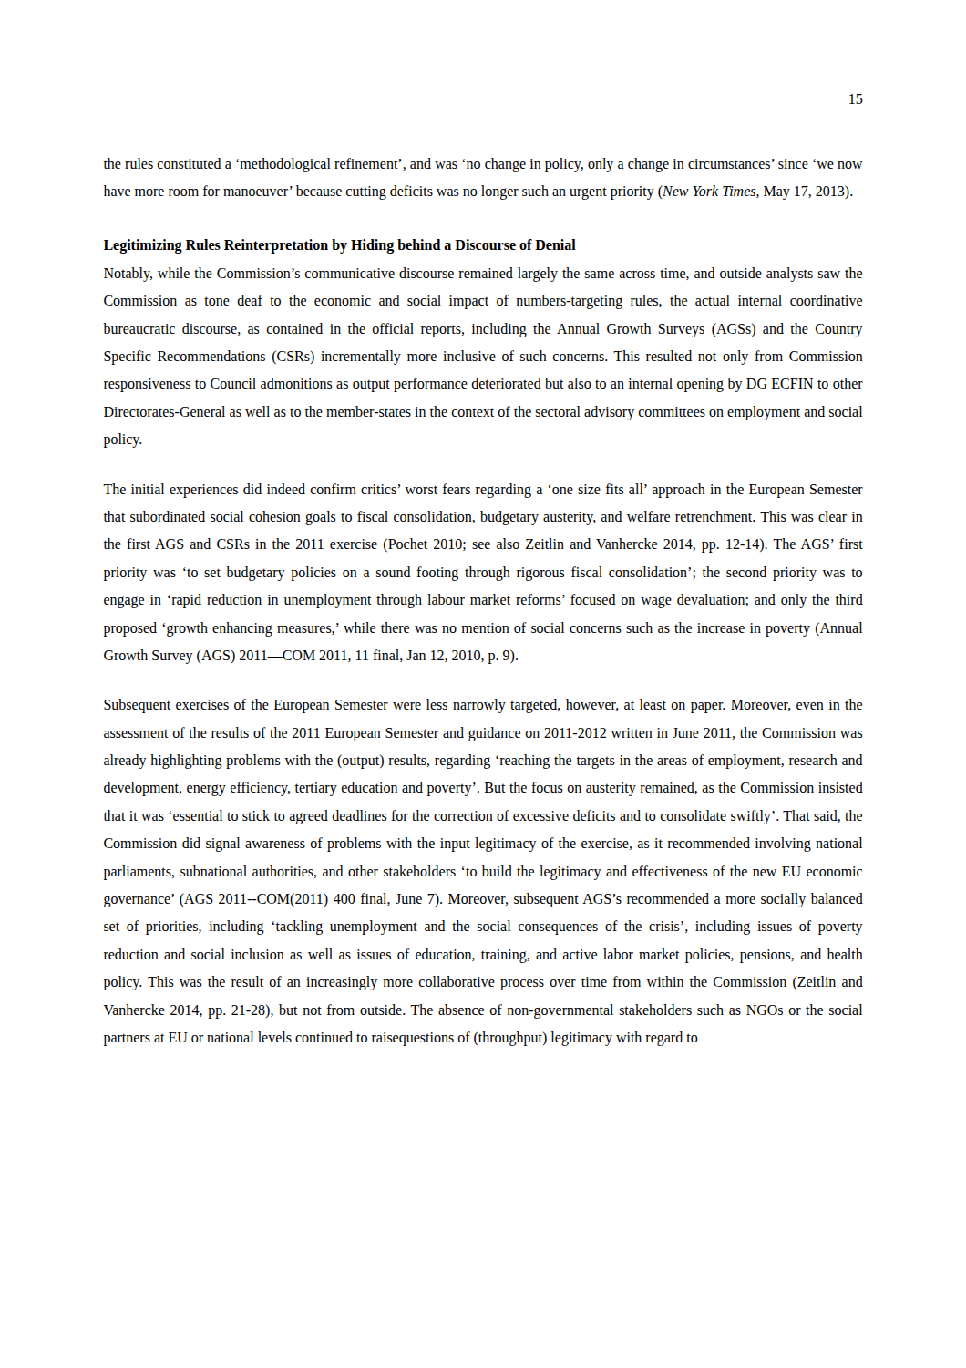15
the rules constituted a ‘methodological refinement’, and was ‘no change in policy, only a change in circumstances’ since ‘we now have more room for manoeuver’ because cutting deficits was no longer such an urgent priority (New York Times, May 17, 2013).
Legitimizing Rules Reinterpretation by Hiding behind a Discourse of Denial
Notably, while the Commission’s communicative discourse remained largely the same across time, and outside analysts saw the Commission as tone deaf to the economic and social impact of numbers-targeting rules, the actual internal coordinative bureaucratic discourse, as contained in the official reports, including the Annual Growth Surveys (AGSs) and the Country Specific Recommendations (CSRs) incrementally more inclusive of such concerns. This resulted not only from Commission responsiveness to Council admonitions as output performance deteriorated but also to an internal opening by DG ECFIN to other Directorates-General as well as to the member-states in the context of the sectoral advisory committees on employment and social policy.
The initial experiences did indeed confirm critics’ worst fears regarding a ‘one size fits all’ approach in the European Semester that subordinated social cohesion goals to fiscal consolidation, budgetary austerity, and welfare retrenchment. This was clear in the first AGS and CSRs in the 2011 exercise (Pochet 2010; see also Zeitlin and Vanhercke 2014, pp. 12-14). The AGS’ first priority was ‘to set budgetary policies on a sound footing through rigorous fiscal consolidation’; the second priority was to engage in ‘rapid reduction in unemployment through labour market reforms’ focused on wage devaluation; and only the third proposed ‘growth enhancing measures,’ while there was no mention of social concerns such as the increase in poverty (Annual Growth Survey (AGS) 2011—COM 2011, 11 final, Jan 12, 2010, p. 9).
Subsequent exercises of the European Semester were less narrowly targeted, however, at least on paper. Moreover, even in the assessment of the results of the 2011 European Semester and guidance on 2011-2012 written in June 2011, the Commission was already highlighting problems with the (output) results, regarding ‘reaching the targets in the areas of employment, research and development, energy efficiency, tertiary education and poverty’. But the focus on austerity remained, as the Commission insisted that it was ‘essential to stick to agreed deadlines for the correction of excessive deficits and to consolidate swiftly’. That said, the Commission did signal awareness of problems with the input legitimacy of the exercise, as it recommended involving national parliaments, subnational authorities, and other stakeholders ‘to build the legitimacy and effectiveness of the new EU economic governance’ (AGS 2011--COM(2011) 400 final, June 7). Moreover, subsequent AGS’s recommended a more socially balanced set of priorities, including ‘tackling unemployment and the social consequences of the crisis’, including issues of poverty reduction and social inclusion as well as issues of education, training, and active labor market policies, pensions, and health policy. This was the result of an increasingly more collaborative process over time from within the Commission (Zeitlin and Vanhercke 2014, pp. 21-28), but not from outside. The absence of non-governmental stakeholders such as NGOs or the social partners at EU or national levels continued to raisequestions of (throughput) legitimacy with regard to